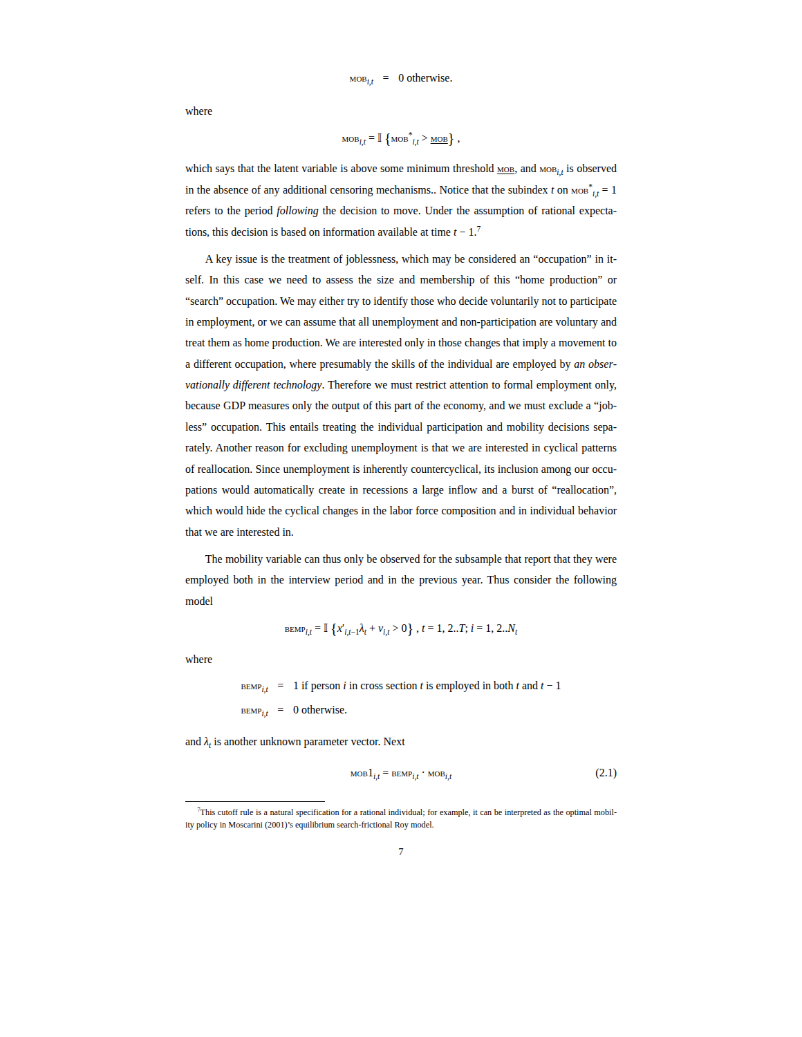mobi,t
=
0 otherwise.
where
mobi,t = 𝕀 {mob*i,t > mob} ,
which says that the latent variable is above some minimum threshold mob, and mobi,t is observed in the absence of any additional censoring mechanisms.. Notice that the subindex t on mob*i,t = 1 refers to the period following the decision to move. Under the assumption of rational expectations, this decision is based on information available at time t − 1.7
A key issue is the treatment of joblessness, which may be considered an “occupation” in itself. In this case we need to assess the size and membership of this “home production” or “search” occupation. We may either try to identify those who decide voluntarily not to participate in employment, or we can assume that all unemployment and non-participation are voluntary and treat them as home production. We are interested only in those changes that imply a movement to a different occupation, where presumably the skills of the individual are employed by an observationally different technology. Therefore we must restrict attention to formal employment only, because GDP measures only the output of this part of the economy, and we must exclude a “jobless” occupation. This entails treating the individual participation and mobility decisions separately. Another reason for excluding unemployment is that we are interested in cyclical patterns of reallocation. Since unemployment is inherently countercyclical, its inclusion among our occupations would automatically create in recessions a large inflow and a burst of “reallocation”, which would hide the cyclical changes in the labor force composition and in individual behavior that we are interested in.
The mobility variable can thus only be observed for the subsample that report that they were employed both in the interview period and in the previous year. Thus consider the following model
bempi,t = 𝕀 {x′i,t−1λt + νi,t > 0} , t = 1, 2..T; i = 1, 2..Nt
where
bempi,t
=
1 if person i in cross section t is employed in both t and t − 1
bempi,t
=
0 otherwise.
and λt is another unknown parameter vector. Next
mob1i,t = bempi,t · mobi,t (2.1)
7This cutoff rule is a natural specification for a rational individual; for example, it can be interpreted as the optimal mobility policy in Moscarini (2001)’s equilibrium search-frictional Roy model.
7